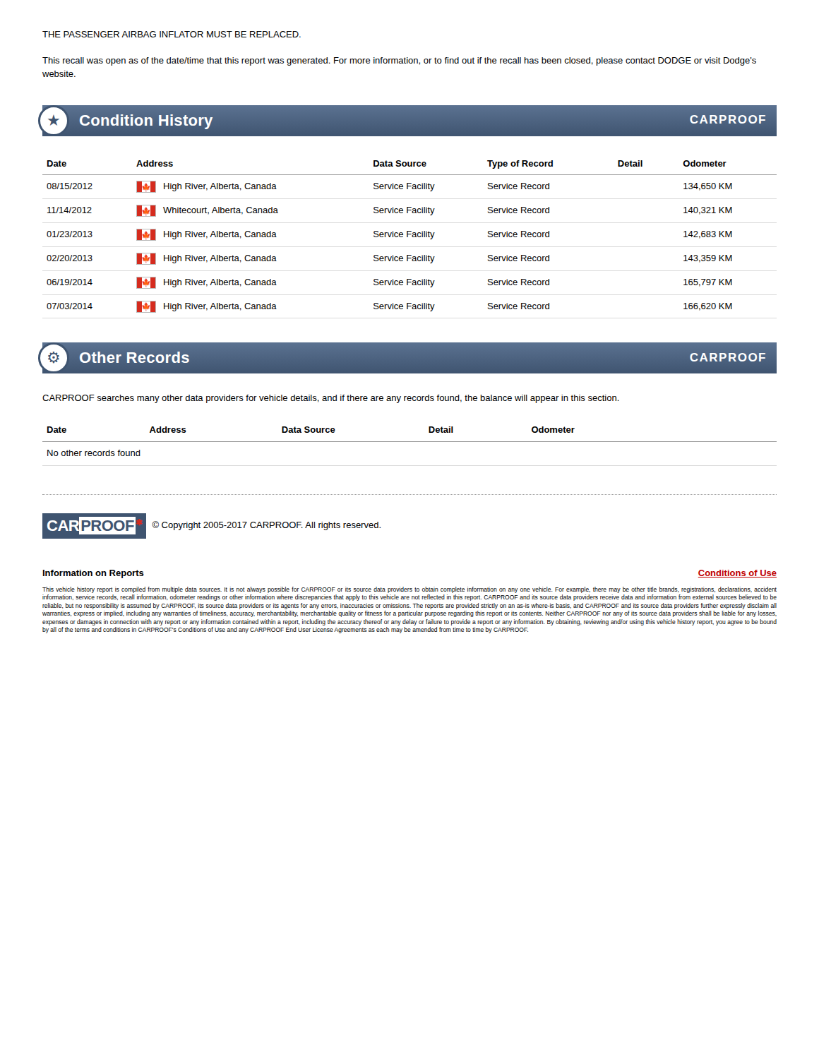THE PASSENGER AIRBAG INFLATOR MUST BE REPLACED.
This recall was open as of the date/time that this report was generated. For more information, or to find out if the recall has been closed, please contact DODGE or visit Dodge's website.
★
Condition History
CARPROOF
| Date | Address | Data Source | Type of Record | Detail | Odometer |
| --- | --- | --- | --- | --- | --- |
| 08/15/2012 | 🍁 High River, Alberta, Canada | Service Facility | Service Record | | 134,650 KM |
| 11/14/2012 | 🍁 Whitecourt, Alberta, Canada | Service Facility | Service Record | | 140,321 KM |
| 01/23/2013 | 🍁 High River, Alberta, Canada | Service Facility | Service Record | | 142,683 KM |
| 02/20/2013 | 🍁 High River, Alberta, Canada | Service Facility | Service Record | | 143,359 KM |
| 06/19/2014 | 🍁 High River, Alberta, Canada | Service Facility | Service Record | | 165,797 KM |
| 07/03/2014 | 🍁 High River, Alberta, Canada | Service Facility | Service Record | | 166,620 KM |
⚙
Other Records
CARPROOF
CARPROOF searches many other data providers for vehicle details, and if there are any records found, the balance will appear in this section.
| Date | Address | Data Source | Detail | Odometer |
| --- | --- | --- | --- | --- |
| No other records found |
CARPROOF✱ © Copyright 2005-2017 CARPROOF. All rights reserved.
Information on Reports
Conditions of Use
This vehicle history report is compiled from multiple data sources. It is not always possible for CARPROOF or its source data providers to obtain complete information on any one vehicle. For example, there may be other title brands, registrations, declarations, accident information, service records, recall information, odometer readings or other information where discrepancies that apply to this vehicle are not reflected in this report. CARPROOF and its source data providers receive data and information from external sources believed to be reliable, but no responsibility is assumed by CARPROOF, its source data providers or its agents for any errors, inaccuracies or omissions. The reports are provided strictly on an as-is where-is basis, and CARPROOF and its source data providers further expressly disclaim all warranties, express or implied, including any warranties of timeliness, accuracy, merchantability, merchantable quality or fitness for a particular purpose regarding this report or its contents. Neither CARPROOF nor any of its source data providers shall be liable for any losses, expenses or damages in connection with any report or any information contained within a report, including the accuracy thereof or any delay or failure to provide a report or any information. By obtaining, reviewing and/or using this vehicle history report, you agree to be bound by all of the terms and conditions in CARPROOF's Conditions of Use and any CARPROOF End User License Agreements as each may be amended from time to time by CARPROOF.